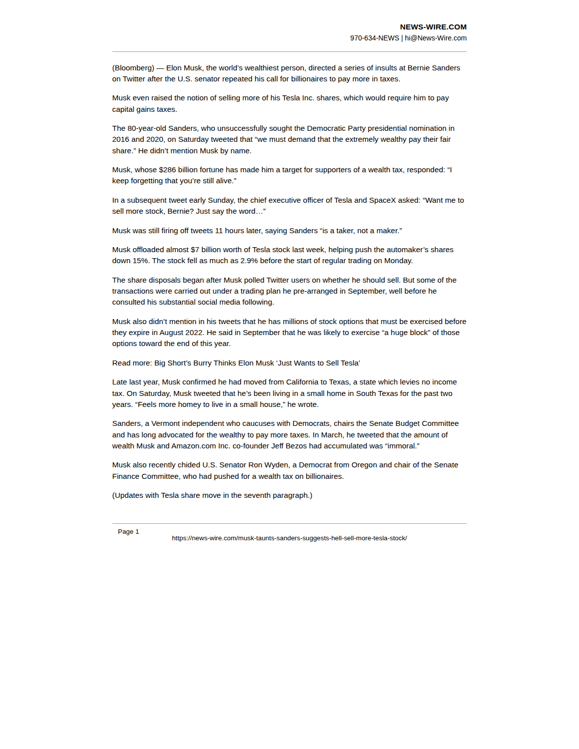NEWS-WIRE.COM
970-634-NEWS | hi@News-Wire.com
(Bloomberg) — Elon Musk, the world’s wealthiest person, directed a series of insults at Bernie Sanders on Twitter after the U.S. senator repeated his call for billionaires to pay more in taxes.
Musk even raised the notion of selling more of his Tesla Inc. shares, which would require him to pay capital gains taxes.
The 80-year-old Sanders, who unsuccessfully sought the Democratic Party presidential nomination in 2016 and 2020, on Saturday tweeted that “we must demand that the extremely wealthy pay their fair share.” He didn’t mention Musk by name.
Musk, whose $286 billion fortune has made him a target for supporters of a wealth tax, responded: “I keep forgetting that you’re still alive.”
In a subsequent tweet early Sunday, the chief executive officer of Tesla and SpaceX asked: “Want me to sell more stock, Bernie? Just say the word…”
Musk was still firing off tweets 11 hours later, saying Sanders “is a taker, not a maker.”
Musk offloaded almost $7 billion worth of Tesla stock last week, helping push the automaker’s shares down 15%. The stock fell as much as 2.9% before the start of regular trading on Monday.
The share disposals began after Musk polled Twitter users on whether he should sell. But some of the transactions were carried out under a trading plan he pre-arranged in September, well before he consulted his substantial social media following.
Musk also didn’t mention in his tweets that he has millions of stock options that must be exercised before they expire in August 2022. He said in September that he was likely to exercise “a huge block” of those options toward the end of this year.
Read more: Big Short’s Burry Thinks Elon Musk ‘Just Wants to Sell Tesla’
Late last year, Musk confirmed he had moved from California to Texas, a state which levies no income tax. On Saturday, Musk tweeted that he’s been living in a small home in South Texas for the past two years. “Feels more homey to live in a small house,” he wrote.
Sanders, a Vermont independent who caucuses with Democrats, chairs the Senate Budget Committee and has long advocated for the wealthy to pay more taxes. In March, he tweeted that the amount of wealth Musk and Amazon.com Inc. co-founder Jeff Bezos had accumulated was “immoral.”
Musk also recently chided U.S. Senator Ron Wyden, a Democrat from Oregon and chair of the Senate Finance Committee, who had pushed for a wealth tax on billionaires.
(Updates with Tesla share move in the seventh paragraph.)
Page 1
https://news-wire.com/musk-taunts-sanders-suggests-hell-sell-more-tesla-stock/